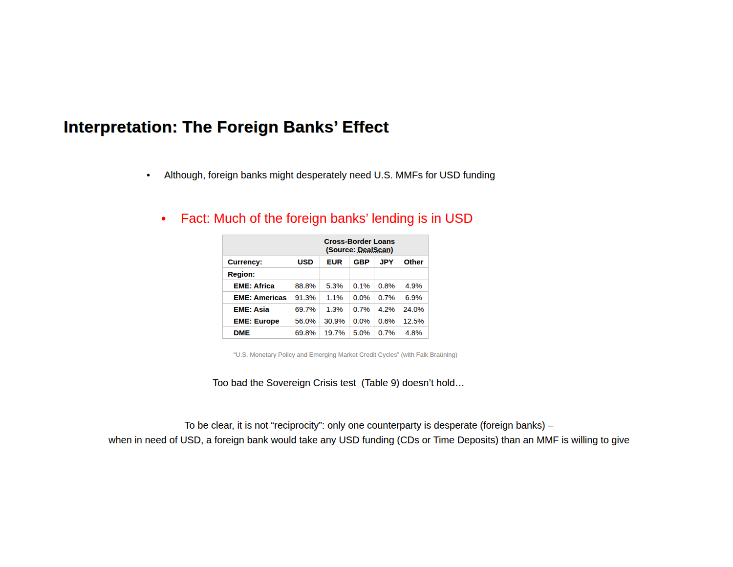Interpretation: The Foreign Banks’ Effect
• Although, foreign banks might desperately need U.S. MMFs for USD funding
• Fact: Much of the foreign banks’ lending is in USD
| | Cross-Border Loans (Source: DealScan ) |
| --- | --- |
| Currency: | USD | EUR | GBP | JPY | Other |
| Region: | | | | | |
| EME: Africa | 88.8% | 5.3% | 0.1% | 0.8% | 4.9% |
| EME: Americas | 91.3% | 1.1% | 0.0% | 0.7% | 6.9% |
| EME: Asia | 69.7% | 1.3% | 0.7% | 4.2% | 24.0% |
| EME: Europe | 56.0% | 30.9% | 0.0% | 0.6% | 12.5% |
| DME | 69.8% | 19.7% | 5.0% | 0.7% | 4.8% |
“U.S. Monetary Policy and Emerging Market Credit Cycles” (with Falk Braüning)
Too bad the Sovereign Crisis test (Table 9) doesn’t hold…
To be clear, it is not “reciprocity”: only one counterparty is desperate (foreign banks) –
when in need of USD, a foreign bank would take any USD funding (CDs or Time Deposits) than an MMF is willing to give